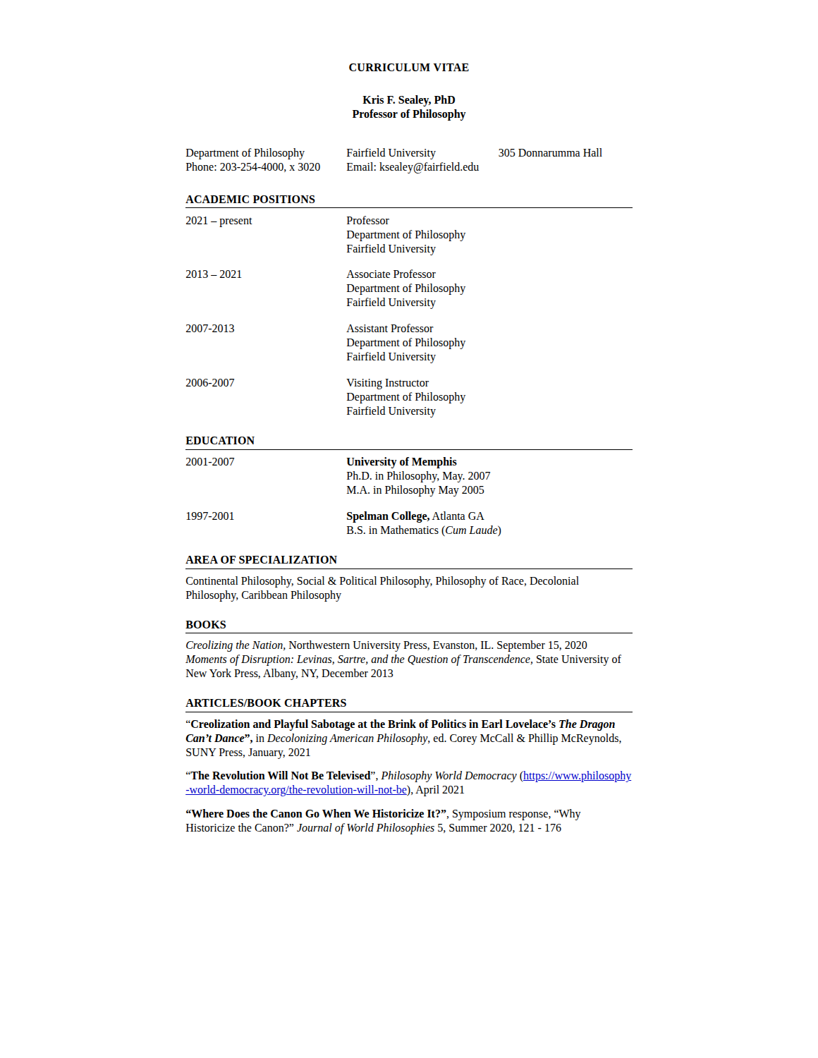CURRICULUM VITAE
Kris F. Sealey, PhD
Professor of Philosophy
| Department of Philosophy | Fairfield University | 305 Donnarumma Hall |
| Phone: 203-254-4000, x 3020 | Email: ksealey@fairfield.edu |
ACADEMIC POSITIONS
| 2021 – present | Professor Department of Philosophy Fairfield University |
| 2013 – 2021 | Associate Professor Department of Philosophy Fairfield University |
| 2007-2013 | Assistant Professor Department of Philosophy Fairfield University |
| 2006-2007 | Visiting Instructor Department of Philosophy Fairfield University |
EDUCATION
| 2001-2007 | University of Memphis Ph.D. in Philosophy, May. 2007 M.A. in Philosophy May 2005 |
| 1997-2001 | Spelman College, Atlanta GA B.S. in Mathematics ( Cum Laude ) |
AREA OF SPECIALIZATION
Continental Philosophy, Social & Political Philosophy, Philosophy of Race, Decolonial Philosophy, Caribbean Philosophy
BOOKS
Creolizing the Nation, Northwestern University Press, Evanston, IL. September 15, 2020
Moments of Disruption: Levinas, Sartre, and the Question of Transcendence, State University of New York Press, Albany, NY, December 2013
ARTICLES/BOOK CHAPTERS
“Creolization and Playful Sabotage at the Brink of Politics in Earl Lovelace’s The Dragon Can’t Dance”, in Decolonizing American Philosophy, ed. Corey McCall & Phillip McReynolds, SUNY Press, January, 2021
“The Revolution Will Not Be Televised”, Philosophy World Democracy (https://www.philosophy-world-democracy.org/the-revolution-will-not-be), April 2021
“Where Does the Canon Go When We Historicize It?”, Symposium response, “Why Historicize the Canon?” Journal of World Philosophies 5, Summer 2020, 121 - 176